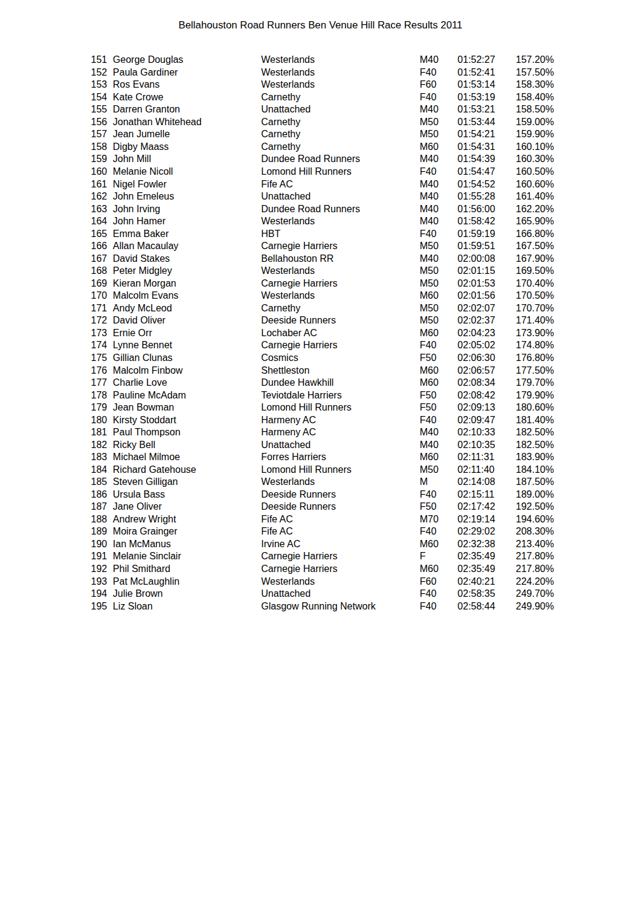Bellahouston Road Runners Ben Venue Hill Race Results 2011
| 151 | George Douglas | Westerlands | M40 | 01:52:27 | 157.20% |
| 152 | Paula Gardiner | Westerlands | F40 | 01:52:41 | 157.50% |
| 153 | Ros Evans | Westerlands | F60 | 01:53:14 | 158.30% |
| 154 | Kate Crowe | Carnethy | F40 | 01:53:19 | 158.40% |
| 155 | Darren Granton | Unattached | M40 | 01:53:21 | 158.50% |
| 156 | Jonathan Whitehead | Carnethy | M50 | 01:53:44 | 159.00% |
| 157 | Jean Jumelle | Carnethy | M50 | 01:54:21 | 159.90% |
| 158 | Digby Maass | Carnethy | M60 | 01:54:31 | 160.10% |
| 159 | John Mill | Dundee Road Runners | M40 | 01:54:39 | 160.30% |
| 160 | Melanie Nicoll | Lomond Hill Runners | F40 | 01:54:47 | 160.50% |
| 161 | Nigel Fowler | Fife AC | M40 | 01:54:52 | 160.60% |
| 162 | John Emeleus | Unattached | M40 | 01:55:28 | 161.40% |
| 163 | John Irving | Dundee Road Runners | M40 | 01:56:00 | 162.20% |
| 164 | John Hamer | Westerlands | M40 | 01:58:42 | 165.90% |
| 165 | Emma Baker | HBT | F40 | 01:59:19 | 166.80% |
| 166 | Allan Macaulay | Carnegie Harriers | M50 | 01:59:51 | 167.50% |
| 167 | David Stakes | Bellahouston RR | M40 | 02:00:08 | 167.90% |
| 168 | Peter Midgley | Westerlands | M50 | 02:01:15 | 169.50% |
| 169 | Kieran Morgan | Carnegie Harriers | M50 | 02:01:53 | 170.40% |
| 170 | Malcolm Evans | Westerlands | M60 | 02:01:56 | 170.50% |
| 171 | Andy McLeod | Carnethy | M50 | 02:02:07 | 170.70% |
| 172 | David Oliver | Deeside Runners | M50 | 02:02:37 | 171.40% |
| 173 | Ernie Orr | Lochaber AC | M60 | 02:04:23 | 173.90% |
| 174 | Lynne Bennet | Carnegie Harriers | F40 | 02:05:02 | 174.80% |
| 175 | Gillian Clunas | Cosmics | F50 | 02:06:30 | 176.80% |
| 176 | Malcolm Finbow | Shettleston | M60 | 02:06:57 | 177.50% |
| 177 | Charlie Love | Dundee Hawkhill | M60 | 02:08:34 | 179.70% |
| 178 | Pauline McAdam | Teviotdale Harriers | F50 | 02:08:42 | 179.90% |
| 179 | Jean Bowman | Lomond Hill Runners | F50 | 02:09:13 | 180.60% |
| 180 | Kirsty Stoddart | Harmeny AC | F40 | 02:09:47 | 181.40% |
| 181 | Paul Thompson | Harmeny AC | M40 | 02:10:33 | 182.50% |
| 182 | Ricky Bell | Unattached | M40 | 02:10:35 | 182.50% |
| 183 | Michael Milmoe | Forres Harriers | M60 | 02:11:31 | 183.90% |
| 184 | Richard Gatehouse | Lomond Hill Runners | M50 | 02:11:40 | 184.10% |
| 185 | Steven Gilligan | Westerlands | M | 02:14:08 | 187.50% |
| 186 | Ursula Bass | Deeside Runners | F40 | 02:15:11 | 189.00% |
| 187 | Jane Oliver | Deeside Runners | F50 | 02:17:42 | 192.50% |
| 188 | Andrew Wright | Fife AC | M70 | 02:19:14 | 194.60% |
| 189 | Moira Grainger | Fife AC | F40 | 02:29:02 | 208.30% |
| 190 | Ian McManus | Irvine AC | M60 | 02:32:38 | 213.40% |
| 191 | Melanie Sinclair | Carnegie Harriers | F | 02:35:49 | 217.80% |
| 192 | Phil Smithard | Carnegie Harriers | M60 | 02:35:49 | 217.80% |
| 193 | Pat McLaughlin | Westerlands | F60 | 02:40:21 | 224.20% |
| 194 | Julie Brown | Unattached | F40 | 02:58:35 | 249.70% |
| 195 | Liz Sloan | Glasgow Running Network | F40 | 02:58:44 | 249.90% |